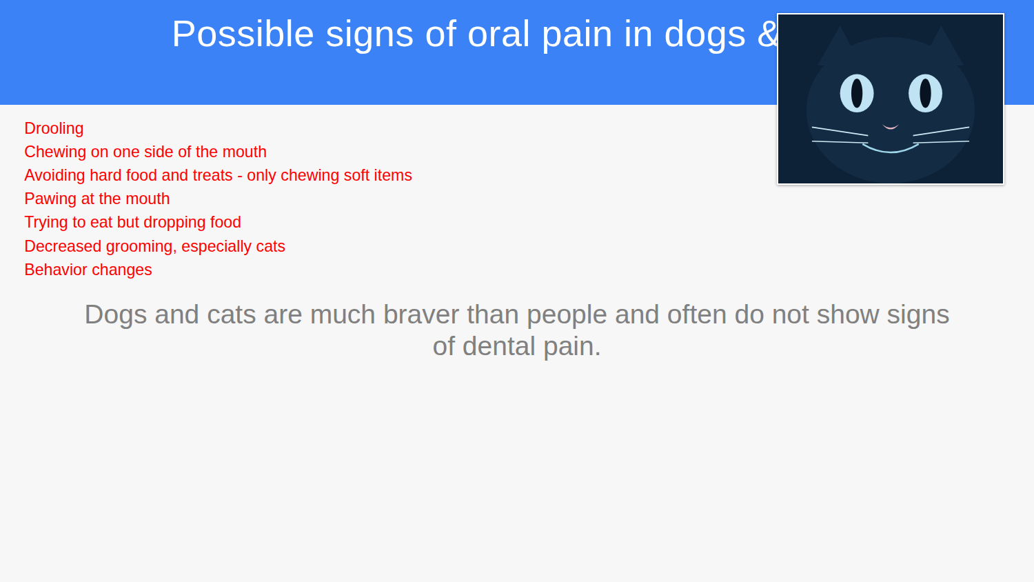Possible signs of oral pain in dogs & cats
Black cat showing drooling, a possible sign of oral pain.
Drooling
Chewing on one side of the mouth
Avoiding hard food and treats - only chewing soft items
Pawing at the mouth
Trying to eat but dropping food
Decreased grooming, especially cats
Behavior changes
Dogs and cats are much braver than people and often do not show signs of dental pain.